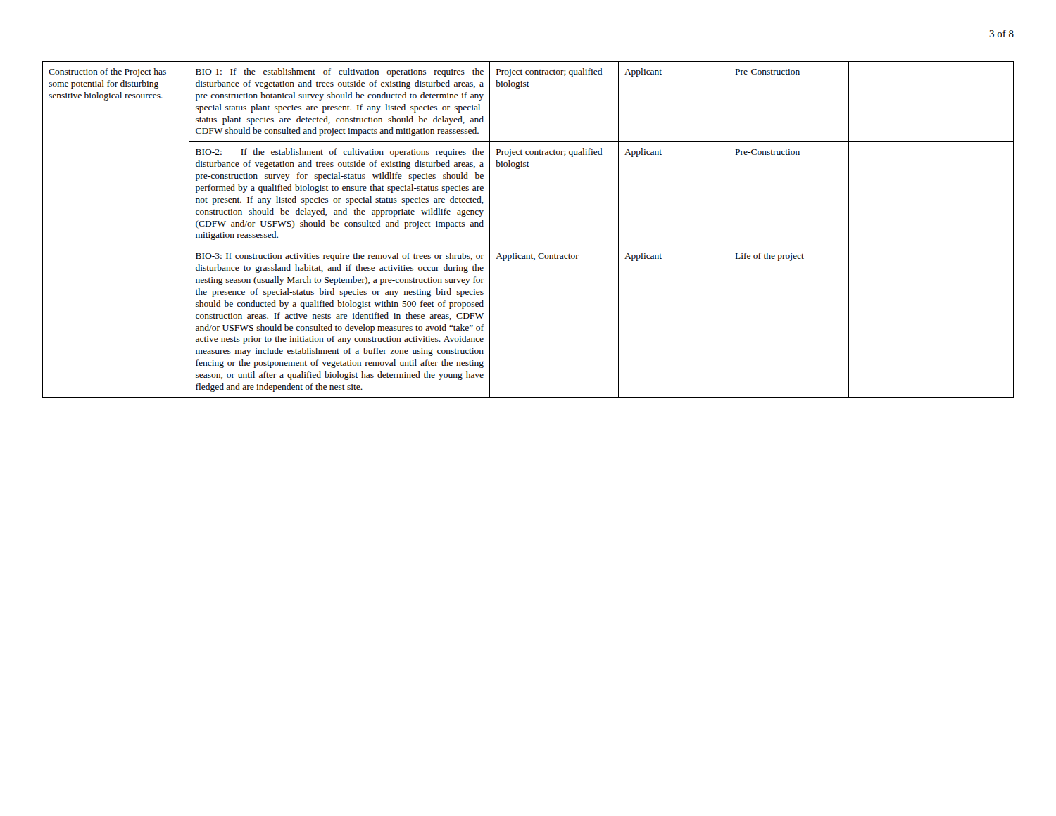3 of 8
| Construction of the Project has some potential for disturbing sensitive biological resources. | BIO-1: If the establishment of cultivation operations requires the disturbance of vegetation and trees outside of existing disturbed areas, a pre-construction botanical survey should be conducted to determine if any special-status plant species are present. If any listed species or special-status plant species are detected, construction should be delayed, and CDFW should be consulted and project impacts and mitigation reassessed. | Project contractor; qualified biologist | Applicant | Pre-Construction | |
| BIO-2: If the establishment of cultivation operations requires the disturbance of vegetation and trees outside of existing disturbed areas, a pre-construction survey for special-status wildlife species should be performed by a qualified biologist to ensure that special-status species are not present. If any listed species or special-status species are detected, construction should be delayed, and the appropriate wildlife agency (CDFW and/or USFWS) should be consulted and project impacts and mitigation reassessed. | Project contractor; qualified biologist | Applicant | Pre-Construction | |
| BIO-3: If construction activities require the removal of trees or shrubs, or disturbance to grassland habitat, and if these activities occur during the nesting season (usually March to September), a pre-construction survey for the presence of special-status bird species or any nesting bird species should be conducted by a qualified biologist within 500 feet of proposed construction areas. If active nests are identified in these areas, CDFW and/or USFWS should be consulted to develop measures to avoid “take” of active nests prior to the initiation of any construction activities. Avoidance measures may include establishment of a buffer zone using construction fencing or the postponement of vegetation removal until after the nesting season, or until after a qualified biologist has determined the young have fledged and are independent of the nest site. | Applicant, Contractor | Applicant | Life of the project | |